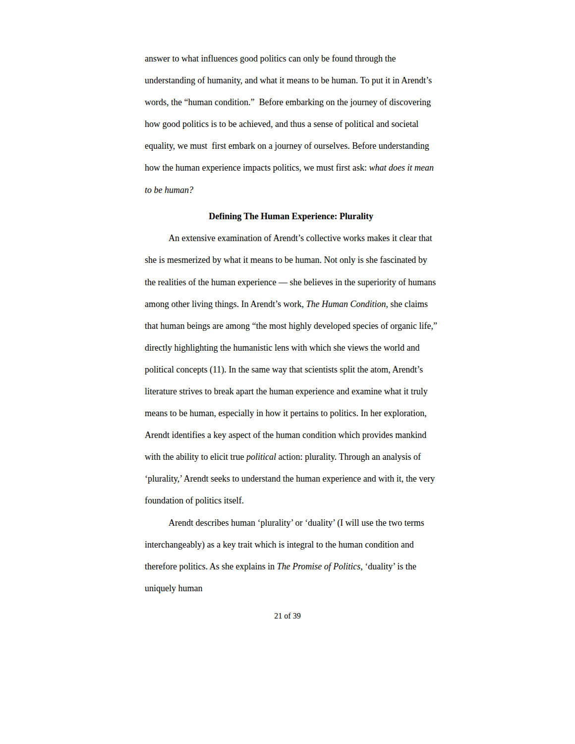answer to what influences good politics can only be found through the understanding of humanity, and what it means to be human. To put it in Arendt’s words, the “human condition.” Before embarking on the journey of discovering how good politics is to be achieved, and thus a sense of political and societal equality, we must first embark on a journey of ourselves. Before understanding how the human experience impacts politics, we must first ask: what does it mean to be human?
Defining The Human Experience: Plurality
An extensive examination of Arendt’s collective works makes it clear that she is mesmerized by what it means to be human. Not only is she fascinated by the realities of the human experience — she believes in the superiority of humans among other living things. In Arendt’s work, The Human Condition, she claims that human beings are among “the most highly developed species of organic life,” directly highlighting the humanistic lens with which she views the world and political concepts (11). In the same way that scientists split the atom, Arendt’s literature strives to break apart the human experience and examine what it truly means to be human, especially in how it pertains to politics. In her exploration, Arendt identifies a key aspect of the human condition which provides mankind with the ability to elicit true political action: plurality. Through an analysis of ‘plurality,’ Arendt seeks to understand the human experience and with it, the very foundation of politics itself.
Arendt describes human ‘plurality’ or ‘duality’ (I will use the two terms interchangeably) as a key trait which is integral to the human condition and therefore politics. As she explains in The Promise of Politics, ‘duality’ is the uniquely human
21 of 39